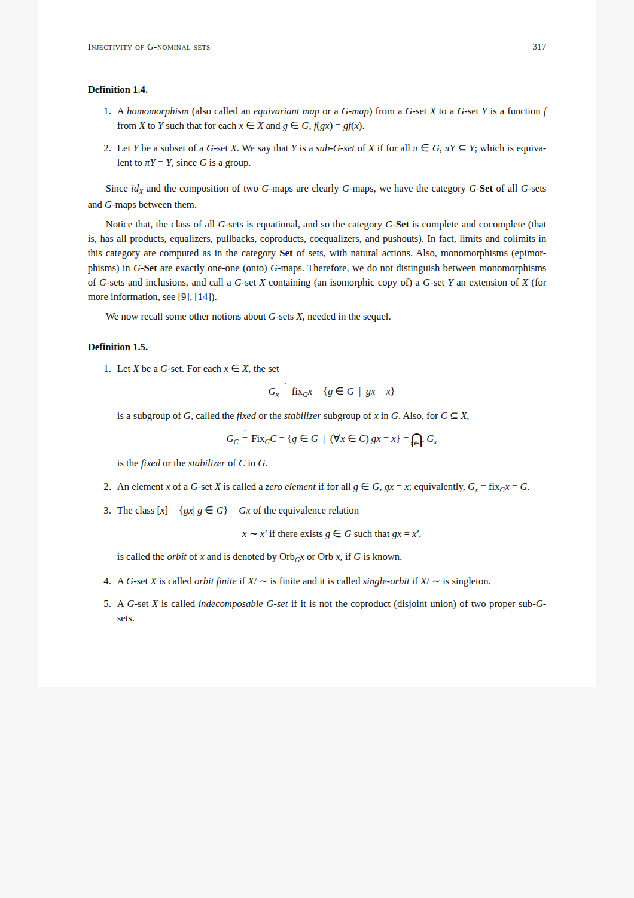Injectivity of G-nominal sets 317
Definition 1.4.
A homomorphism (also called an equivariant map or a G-map) from a G-set X to a G-set Y is a function f from X to Y such that for each x ∈ X and g ∈ G, f(gx) = gf(x).
Let Y be a subset of a G-set X. We say that Y is a sub-G-set of X if for all π ∈ G, πY ⊆ Y; which is equivalent to πY = Y, since G is a group.
Since idX and the composition of two G-maps are clearly G-maps, we have the category G-Set of all G-sets and G-maps between them.
Notice that, the class of all G-sets is equational, and so the category G-Set is complete and cocomplete (that is, has all products, equalizers, pullbacks, coproducts, coequalizers, and pushouts). In fact, limits and colimits in this category are computed as in the category Set of sets, with natural actions. Also, monomorphisms (epimorphisms) in G-Set are exactly one-one (onto) G-maps. Therefore, we do not distinguish between monomorphisms of G-sets and inclusions, and call a G-set X containing (an isomorphic copy of) a G-set Y an extension of X (for more information, see [9], [14]).
We now recall some other notions about G-sets X, needed in the sequel.
Definition 1.5.
Let X be a G-set. For each x ∈ X, the set Gx = fixGx = {g ∈ G | gx = x} is a subgroup of G, called the fixed or the stabilizer subgroup of x in G. Also, for C ⊆ X, GC = FixGC = {g ∈ G | (∀x ∈ C) gx = x} = ⋂x∈C Gx is the fixed or the stabilizer of C in G.
An element x of a G-set X is called a zero element if for all g ∈ G, gx = x; equivalently, Gx = fixGx = G.
The class [x] = {gx| g ∈ G} = Gx of the equivalence relation x ∼ x′ if there exists g ∈ G such that gx = x′. is called the orbit of x and is denoted by OrbGx or Orb x, if G is known.
A G-set X is called orbit finite if X/ ∼ is finite and it is called single-orbit if X/ ∼ is singleton.
A G-set X is called indecomposable G-set if it is not the coproduct (disjoint union) of two proper sub-G-sets.